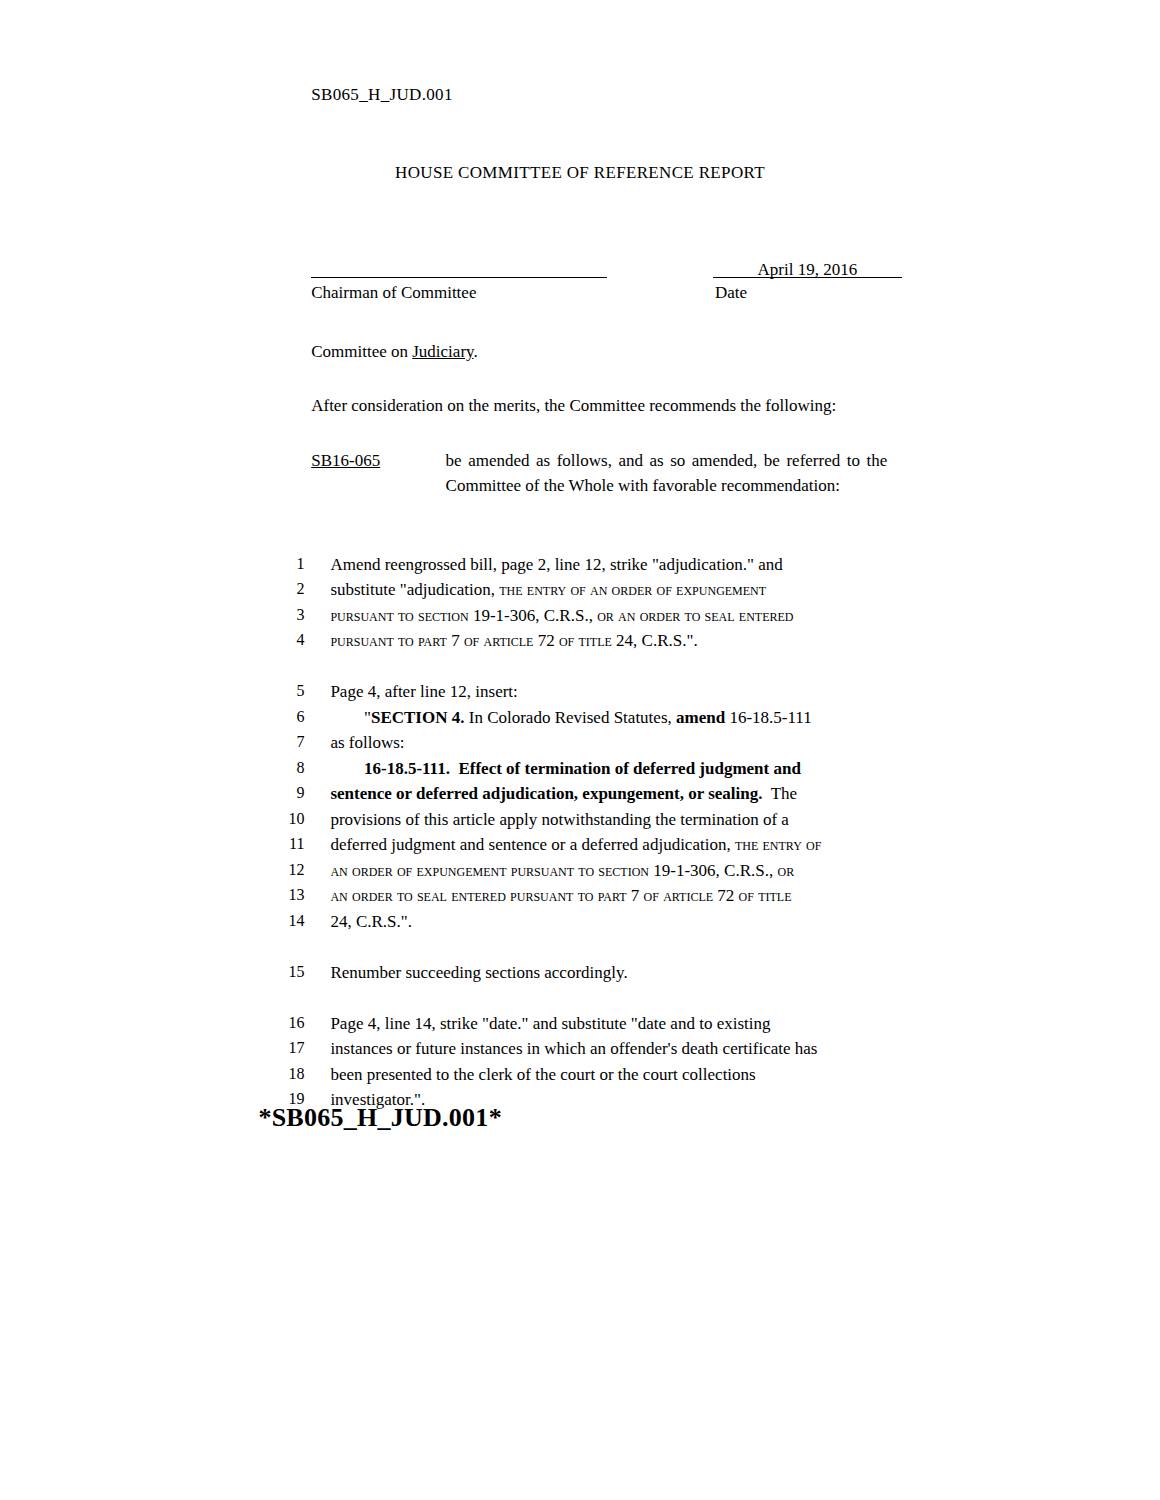SB065_H_JUD.001
HOUSE COMMITTEE OF REFERENCE REPORT
April 19, 2016
Chairman of Committee
Date
Committee on Judiciary.
After consideration on the merits, the Committee recommends the following:
SB16-065
be amended as follows, and as so amended, be referred to the Committee of the Whole with favorable recommendation:
Amend reengrossed bill, page 2, line 12, strike "adjudication." and
substitute "adjudication, the entry of an order of expungement
pursuant to section 19-1-306, C.R.S., or an order to seal entered
pursuant to part 7 of article 72 of title 24, C.R.S.".
Page 4, after line 12, insert:
"SECTION 4. In Colorado Revised Statutes, amend 16-18.5-111
as follows:
16-18.5-111. Effect of termination of deferred judgment and
sentence or deferred adjudication, expungement, or sealing. The
provisions of this article apply notwithstanding the termination of a
deferred judgment and sentence or a deferred adjudication, the entry of
an order of expungement pursuant to section 19-1-306, C.R.S., or
an order to seal entered pursuant to part 7 of article 72 of title
24, C.R.S.".
Renumber succeeding sections accordingly.
Page 4, line 14, strike "date." and substitute "date and to existing
instances or future instances in which an offender's death certificate has
been presented to the clerk of the court or the court collections
investigator.".
*SB065_H_JUD.001*